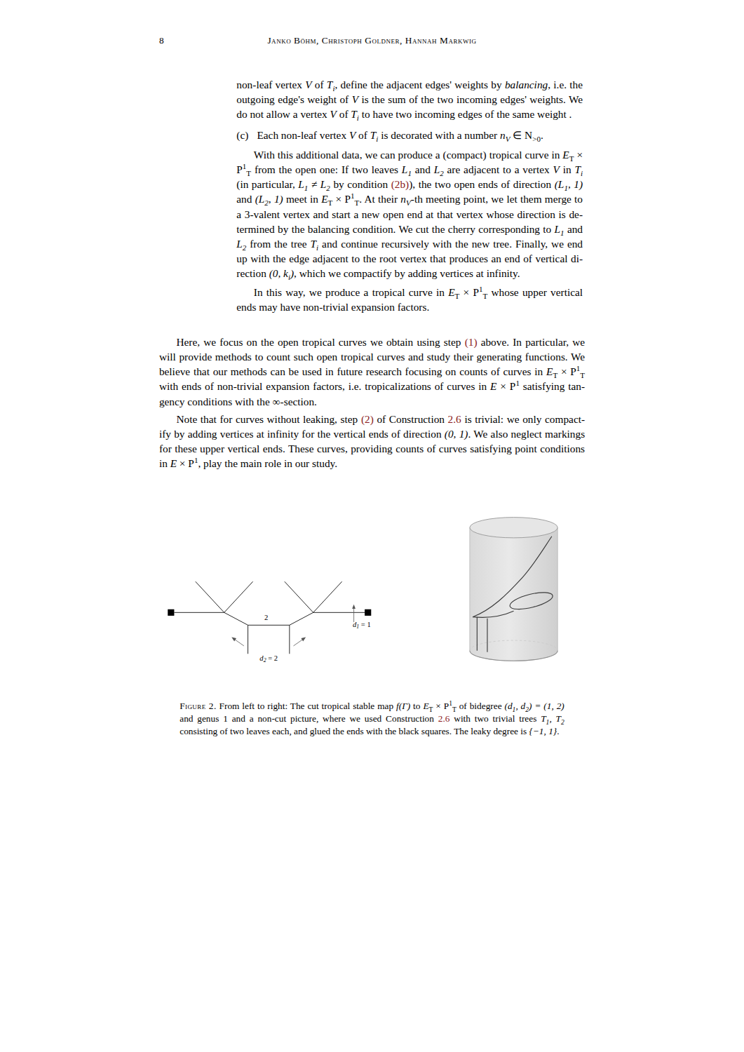8
Janko Böhm, Christoph Goldner, Hannah Markwig
non-leaf vertex V of Ti, define the adjacent edges' weights by balancing, i.e. the outgoing edge's weight of V is the sum of the two incoming edges' weights. We do not allow a vertex V of Ti to have two incoming edges of the same weight .
(c) Each non-leaf vertex V of Ti is decorated with a number nV ∈ N>0.
With this additional data, we can produce a (compact) tropical curve in ET × P1T from the open one: If two leaves L1 and L2 are adjacent to a vertex V in Ti (in particular, L1 ≠ L2 by condition (2b)), the two open ends of direction (L1, 1) and (L2, 1) meet in ET × P1T. At their nV-th meeting point, we let them merge to a 3-valent vertex and start a new open end at that vertex whose direction is determined by the balancing condition. We cut the cherry corresponding to L1 and L2 from the tree Ti and continue recursively with the new tree. Finally, we end up with the edge adjacent to the root vertex that produces an end of vertical direction (0, ki), which we compactify by adding vertices at infinity.
In this way, we produce a tropical curve in ET × P1T whose upper vertical ends may have non-trivial expansion factors.
Here, we focus on the open tropical curves we obtain using step (1) above. In particular, we will provide methods to count such open tropical curves and study their generating functions. We believe that our methods can be used in future research focusing on counts of curves in ET × P1T with ends of non-trivial expansion factors, i.e. tropicalizations of curves in E × P1 satisfying tangency conditions with the ∞-section.
Note that for curves without leaking, step (2) of Construction 2.6 is trivial: we only compactify by adding vertices at infinity for the vertical ends of direction (0, 1). We also neglect markings for these upper vertical ends. These curves, providing counts of curves satisfying point conditions in E × P1, play the main role in our study.
2 d1 = 1 d2 = 2
Figure 2. From left to right: The cut tropical stable map f(Γ) to ET × P1T of bidegree (d1, d2) = (1, 2) and genus 1 and a non-cut picture, where we used Construction 2.6 with two trivial trees T1, T2 consisting of two leaves each, and glued the ends with the black squares. The leaky degree is {−1, 1}.